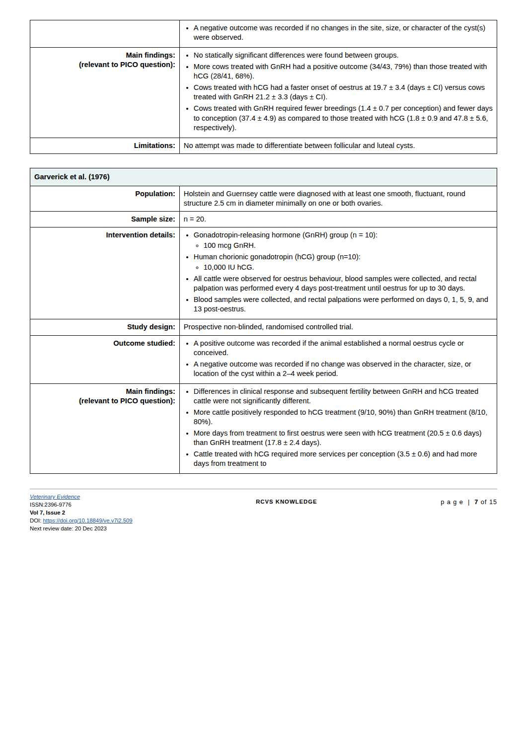| | A negative outcome was recorded if no changes in the site, size, or character of the cyst(s) were observed. |
| Main findings: (relevant to PICO question): | No statically significant differences were found between groups. More cows treated with GnRH had a positive outcome (34/43, 79%) than those treated with hCG (28/41, 68%). Cows treated with hCG had a faster onset of oestrus at 19.7 ± 3.4 (days ± CI) versus cows treated with GnRH 21.2 ± 3.3 (days ± CI). Cows treated with GnRH required fewer breedings (1.4 ± 0.7 per conception) and fewer days to conception (37.4 ± 4.9) as compared to those treated with hCG (1.8 ± 0.9 and 47.8 ± 5.6, respectively). |
| Limitations: | No attempt was made to differentiate between follicular and luteal cysts. |
| Garverick et al. (1976) |
| Population: | Holstein and Guernsey cattle were diagnosed with at least one smooth, fluctuant, round structure 2.5 cm in diameter minimally on one or both ovaries. |
| Sample size: | n = 20. |
| Intervention details: | Gonadotropin-releasing hormone (GnRH) group (n = 10): 100 mcg GnRH. Human chorionic gonadotropin (hCG) group (n=10): 10,000 IU hCG. All cattle were observed for oestrus behaviour, blood samples were collected, and rectal palpation was performed every 4 days post-treatment until oestrus for up to 30 days. Blood samples were collected, and rectal palpations were performed on days 0, 1, 5, 9, and 13 post-oestrus. |
| Study design: | Prospective non-blinded, randomised controlled trial. |
| Outcome studied: | A positive outcome was recorded if the animal established a normal oestrus cycle or conceived. A negative outcome was recorded if no change was observed in the character, size, or location of the cyst within a 2–4 week period. |
| Main findings: (relevant to PICO question): | Differences in clinical response and subsequent fertility between GnRH and hCG treated cattle were not significantly different. More cattle positively responded to hCG treatment (9/10, 90%) than GnRH treatment (8/10, 80%). More days from treatment to first oestrus were seen with hCG treatment (20.5 ± 0.6 days) than GnRH treatment (17.8 ± 2.4 days). Cattle treated with hCG required more services per conception (3.5 ± 0.6) and had more days from treatment to |
Veterinary Evidence
ISSN:2396-9776
Vol 7, Issue 2
DOI: https://doi.org/10.18849/ve.v7i2.509
Next review date: 20 Dec 2023
RCVS KNOWLEDGE
p a g e | 7 of 15